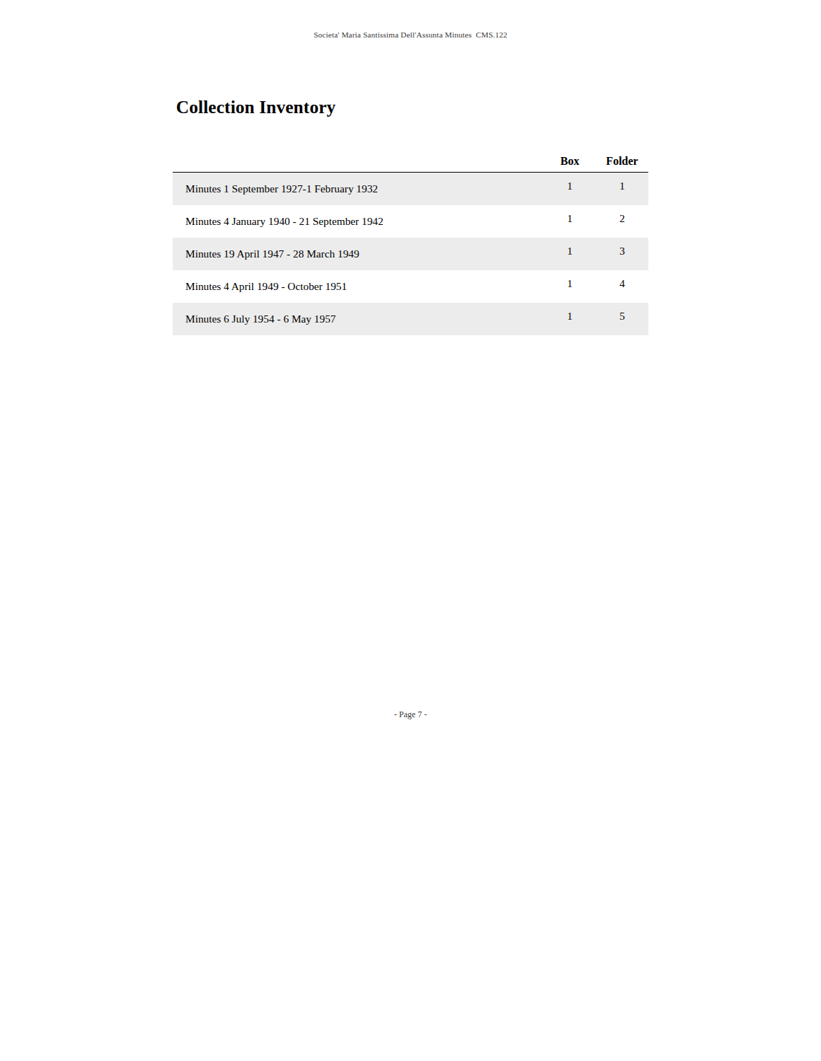Societa' Maria Santissima Dell'Assunta Minutes CMS.122
Collection Inventory
| | | Box | Folder |
| --- | --- | --- | --- |
| Minutes 1 September 1927-1 February 1932 | | 1 | 1 |
| Minutes 4 January 1940 - 21 September 1942 | | 1 | 2 |
| Minutes 19 April 1947 - 28 March 1949 | | 1 | 3 |
| Minutes 4 April 1949 - October 1951 | | 1 | 4 |
| Minutes 6 July 1954 - 6 May 1957 | | 1 | 5 |
- Page 7 -